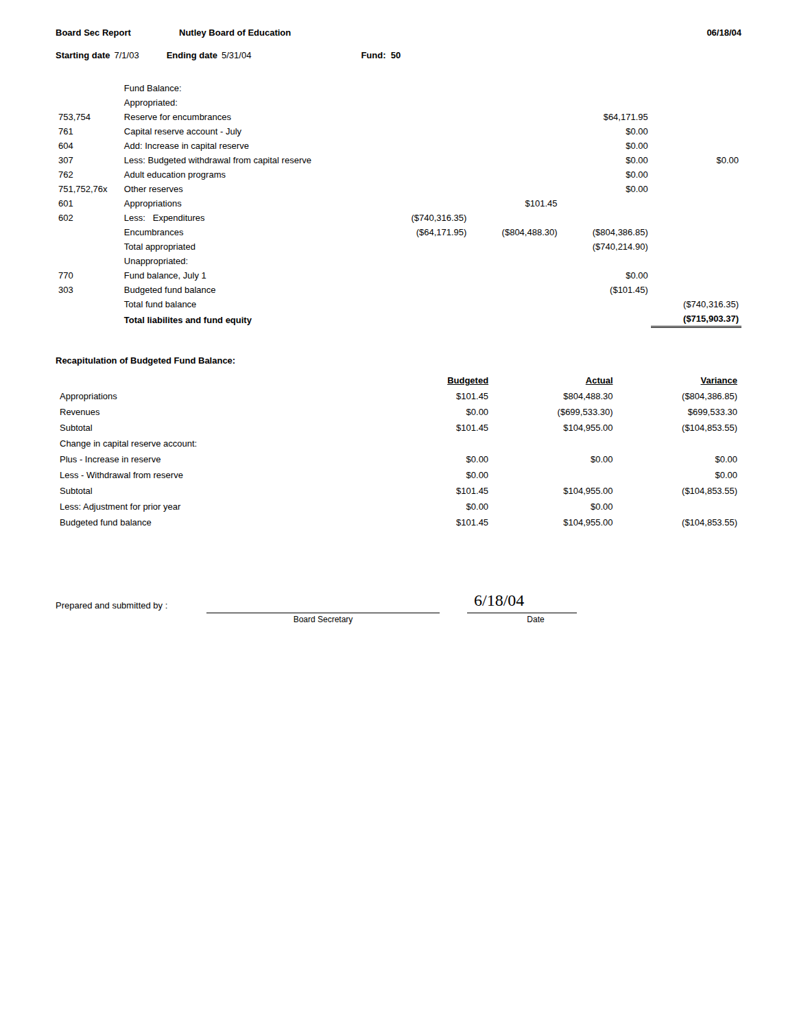Board Sec Report
Nutley Board of Education
06/18/04
Starting date 7/1/03 Ending date 5/31/04 Fund: 50
| | Fund Balance: | | | | |
| | Appropriated: | | | | |
| 753,754 | Reserve for encumbrances | | | $64,171.95 | |
| 761 | Capital reserve account - July | | | $0.00 | |
| 604 | Add: Increase in capital reserve | | | $0.00 | |
| 307 | Less: Budgeted withdrawal from capital reserve | | | $0.00 | $0.00 |
| 762 | Adult education programs | | | $0.00 | |
| 751,752,76x | Other reserves | | | $0.00 | |
| 601 | Appropriations | | $101.45 | | |
| 602 | Less: Expenditures | ($740,316.35) | | | |
| | Encumbrances | ($64,171.95) | ($804,488.30) | ($804,386.85) | |
| | Total appropriated | | | ($740,214.90) | |
| | Unappropriated: | | | | |
| 770 | Fund balance, July 1 | | | $0.00 | |
| 303 | Budgeted fund balance | | | ($101.45) | |
| | Total fund balance | | | | ($740,316.35) |
| | Total liabilites and fund equity | | | | ($715,903.37) |
Recapitulation of Budgeted Fund Balance:
| | Budgeted | Actual | Variance |
| Appropriations | $101.45 | $804,488.30 | ($804,386.85) |
| Revenues | $0.00 | ($699,533.30) | $699,533.30 |
| Subtotal | $101.45 | $104,955.00 | ($104,853.55) |
| Change in capital reserve account: | | | |
| Plus - Increase in reserve | $0.00 | $0.00 | $0.00 |
| Less - Withdrawal from reserve | $0.00 | | $0.00 |
| Subtotal | $101.45 | $104,955.00 | ($104,853.55) |
| Less: Adjustment for prior year | $0.00 | $0.00 | |
| Budgeted fund balance | $101.45 | $104,955.00 | ($104,853.55) |
Prepared and submitted by :
     
6/18/04
Board Secretary
Date